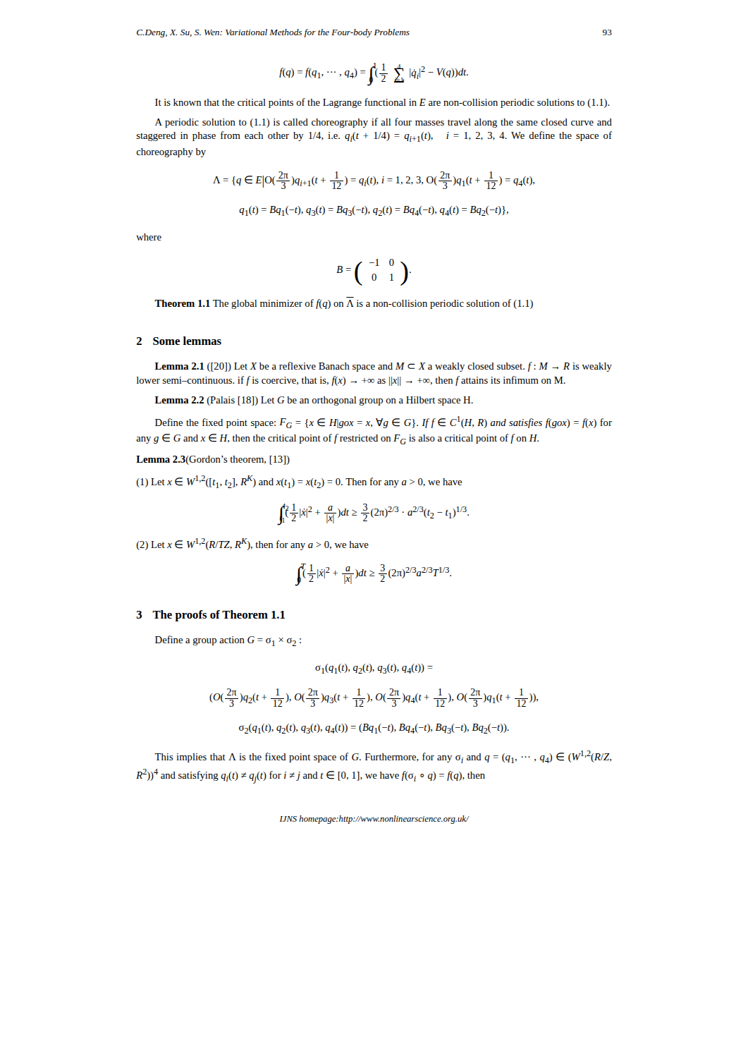C.Deng, X. Su, S. Wen: Variational Methods for the Four-body Problems 93
f(q) = f(q1, ··· , q4) = ∫10(12 ∑4 i=1 |q̇i|2 − V(q))dt.
It is known that the critical points of the Lagrange functional in E are non-collision periodic solutions to (1.1).
A periodic solution to (1.1) is called choreography if all four masses travel along the same closed curve and staggered in phase from each other by 1/4, i.e. qi(t + 1/4) = qi+1(t), i = 1, 2, 3, 4. We define the space of choreography by
Λ = {q ∈ E|O(2π 3)qi+1(t + 112) = qi(t), i = 1, 2, 3, O(2π 3)q1(t + 112) = q4(t),
q1(t) = Bq1(−t), q3(t) = Bq3(−t), q2(t) = Bq4(−t), q4(t) = Bq2(−t)},
where
B = (
| −1 | 0 |
| 0 | 1 |
) .
Theorem 1.1 The global minimizer of f(q) on Λ is a non-collision periodic solution of (1.1)
2 Some lemmas
Lemma 2.1 ([20]) Let X be a reflexive Banach space and M ⊂ X a weakly closed subset. f : M → R is weakly lower semi–continuous. if f is coercive, that is, f(x) → +∞ as ||x|| → +∞, then f attains its infimum on M.
Lemma 2.2 (Palais [18]) Let G be an orthogonal group on a Hilbert space H.
Define the fixed point space: FG = {x ∈ H|gox = x, ∀g ∈ G}. If f ∈ C1(H, R) and satisfies f(gox) = f(x) for any g ∈ G and x ∈ H, then the critical point of f restricted on FG is also a critical point of f on H.
Lemma 2.3(Gordon’s theorem, [13])
(1) Let x ∈ W1,2([t1, t2], RK) and x(t1) = x(t2) = 0. Then for any a > 0, we have
∫t2 t1(12|ẋ|2 + a|x|)dt ≥ 32(2π)2/3 · a2/3(t2 − t1)1/3.
(2) Let x ∈ W1,2(R/TZ, RK), then for any a > 0, we have
∫T 0(12|ẋ|2 + a|x|)dt ≥ 32(2π)2/3a2/3T1/3.
3 The proofs of Theorem 1.1
Define a group action G = σ1 × σ2 :
σ1(q1(t), q2(t), q3(t), q4(t)) =
(O(2π 3)q2(t + 112), O(2π 3)q3(t + 112), O(2π 3)q4(t + 112), O(2π 3)q1(t + 112)),
σ2(q1(t), q2(t), q3(t), q4(t)) = (Bq1(−t), Bq4(−t), Bq3(−t), Bq2(−t)).
This implies that Λ is the fixed point space of G. Furthermore, for any σi and q = (q1, ··· , q4) ∈ (W1,2(R/Z, R2))4 and satisfying qi(t) ≠ qj(t) for i ≠ j and t ∈ [0, 1], we have f(σi ∘ q) = f(q), then
IJNS homepage:http://www.nonlinearscience.org.uk/